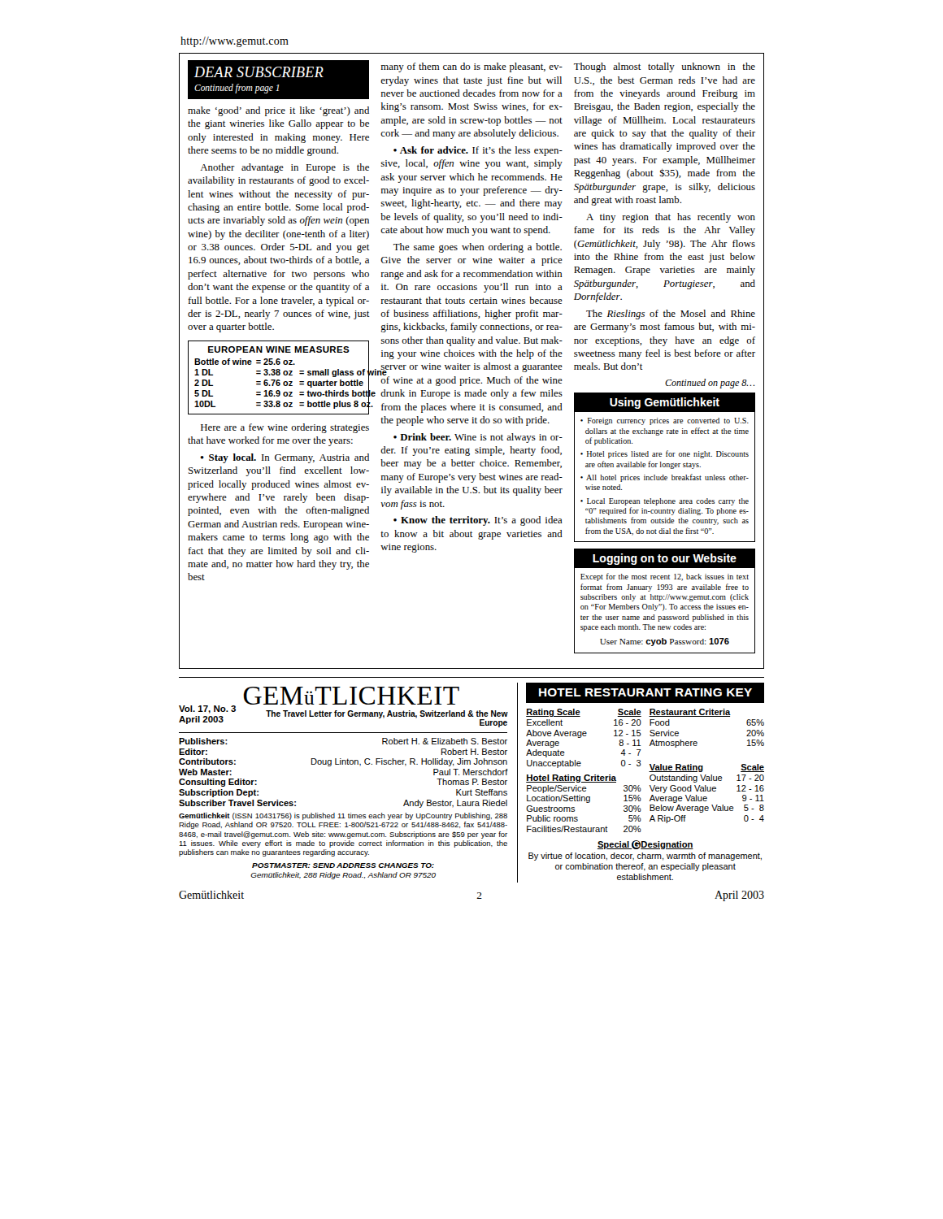http://www.gemut.com
DEAR SUBSCRIBER
Continued from page 1
make ‘good’ and price it like ‘great’) and the giant wineries like Gallo appear to be only interested in making money. Here there seems to be no middle ground.
Another advantage in Europe is the availability in restaurants of good to excellent wines without the necessity of purchasing an entire bottle. Some local products are invariably sold as offen wein (open wine) by the deciliter (one-tenth of a liter) or 3.38 ounces. Order 5-DL and you get 16.9 ounces, about two-thirds of a bottle, a perfect alternative for two persons who don’t want the expense or the quantity of a full bottle. For a lone traveler, a typical order is 2-DL, nearly 7 ounces of wine, just over a quarter bottle.
EUROPEAN WINE MEASURES
| Bottle of wine | = 25.6 oz. | |
| 1 DL | = 3.38 oz | = small glass of wine |
| 2 DL | = 6.76 oz | = quarter bottle |
| 5 DL | = 16.9 oz | = two-thirds bottle |
| 10DL | = 33.8 oz | = bottle plus 8 oz. |
Here are a few wine ordering strategies that have worked for me over the years:
• Stay local. In Germany, Austria and Switzerland you’ll find excellent low-priced locally produced wines almost everywhere and I’ve rarely been disappointed, even with the often-maligned German and Austrian reds. European winemakers came to terms long ago with the fact that they are limited by soil and climate and, no matter how hard they try, the best
many of them can do is make pleasant, everyday wines that taste just fine but will never be auctioned decades from now for a king’s ransom. Most Swiss wines, for example, are sold in screw-top bottles — not cork — and many are absolutely delicious.
• Ask for advice. If it’s the less expensive, local, offen wine you want, simply ask your server which he recommends. He may inquire as to your preference — dry-sweet, light-hearty, etc. — and there may be levels of quality, so you’ll need to indicate about how much you want to spend.
The same goes when ordering a bottle. Give the server or wine waiter a price range and ask for a recommendation within it. On rare occasions you’ll run into a restaurant that touts certain wines because of business affiliations, higher profit margins, kickbacks, family connections, or reasons other than quality and value. But making your wine choices with the help of the server or wine waiter is almost a guarantee of wine at a good price. Much of the wine drunk in Europe is made only a few miles from the places where it is consumed, and the people who serve it do so with pride.
• Drink beer. Wine is not always in order. If you’re eating simple, hearty food, beer may be a better choice. Remember, many of Europe’s very best wines are readily available in the U.S. but its quality beer vom fass is not.
• Know the territory. It’s a good idea to know a bit about grape varieties and wine regions.
Though almost totally unknown in the U.S., the best German reds I’ve had are from the vineyards around Freiburg im Breisgau, the Baden region, especially the village of Müllheim. Local restaurateurs are quick to say that the quality of their wines has dramatically improved over the past 40 years. For example, Müllheimer Reggenhag (about $35), made from the Spätburgunder grape, is silky, delicious and great with roast lamb.
A tiny region that has recently won fame for its reds is the Ahr Valley (Gemütlichkeit, July ’98). The Ahr flows into the Rhine from the east just below Remagen. Grape varieties are mainly Spätburgunder, Portugieser, and Dornfelder.
The Rieslings of the Mosel and Rhine are Germany’s most famous but, with minor exceptions, they have an edge of sweetness many feel is best before or after meals. But don’t
Continued on page 8…
Using Gemütlichkeit
• Foreign currency prices are converted to U.S. dollars at the exchange rate in effect at the time of publication.
• Hotel prices listed are for one night. Discounts are often available for longer stays.
• All hotel prices include breakfast unless otherwise noted.
• Local European telephone area codes carry the “0” required for in-country dialing. To phone establishments from outside the country, such as from the USA, do not dial the first “0”.
Logging on to our Website
Except for the most recent 12, back issues in text format from January 1993 are available free to subscribers only at http://www.gemut.com (click on “For Members Only”). To access the issues enter the user name and password published in this space each month. The new codes are:
User Name: cyob Password: 1076
Vol. 17, No. 3
April 2003
GEMü TLICHKEIT
The Travel Letter for Germany, Austria, Switzerland & the New Europe
| Publishers: | Robert H. & Elizabeth S. Bestor |
| Editor: | Robert H. Bestor |
| Contributors: | Doug Linton, C. Fischer, R. Holliday, Jim Johnson |
| Web Master: | Paul T. Merschdorf |
| Consulting Editor: | Thomas P. Bestor |
| Subscription Dept: | Kurt Steffans |
| Subscriber Travel Services: | Andy Bestor, Laura Riedel |
Gemütlichkeit (ISSN 10431756) is published 11 times each year by UpCountry Publishing, 288 Ridge Road, Ashland OR 97520. TOLL FREE: 1-800/521-6722 or 541/488-8462, fax 541/488-8468, e-mail travel@gemut.com. Web site: www.gemut.com. Subscriptions are $59 per year for 11 issues. While every effort is made to provide correct information in this publication, the publishers can make no guarantees regarding accuracy.
POSTMASTER: SEND ADDRESS CHANGES TO:
Gemütlichkeit, 288 Ridge Road., Ashland OR 97520
HOTEL RESTAURANT RATING KEY
Rating Scale Scale
| Excellent | 16 - 20 |
| Above Average | 12 - 15 |
| Average | 8 - 11 |
| Adequate | 4 - 7 |
| Unacceptable | 0 - 3 |
Hotel Rating Criteria
| People/Service | 30% |
| Location/Setting | 15% |
| Guestrooms | 30% |
| Public rooms | 5% |
| Facilities/Restaurant | 20% |
Restaurant Criteria
| Food | 65% |
| Service | 20% |
| Atmosphere | 15% |
Value Rating Scale
| Outstanding Value | 17 - 20 |
| Very Good Value | 12 - 16 |
| Average Value | 9 - 11 |
| Below Average Value | 5 - 8 |
| A Rip-Off | 0 - 4 |
Special GDesignation
By virtue of location, decor, charm, warmth of management, or combination thereof, an especially pleasant establishment.
Gemütlichkeit
2
April 2003